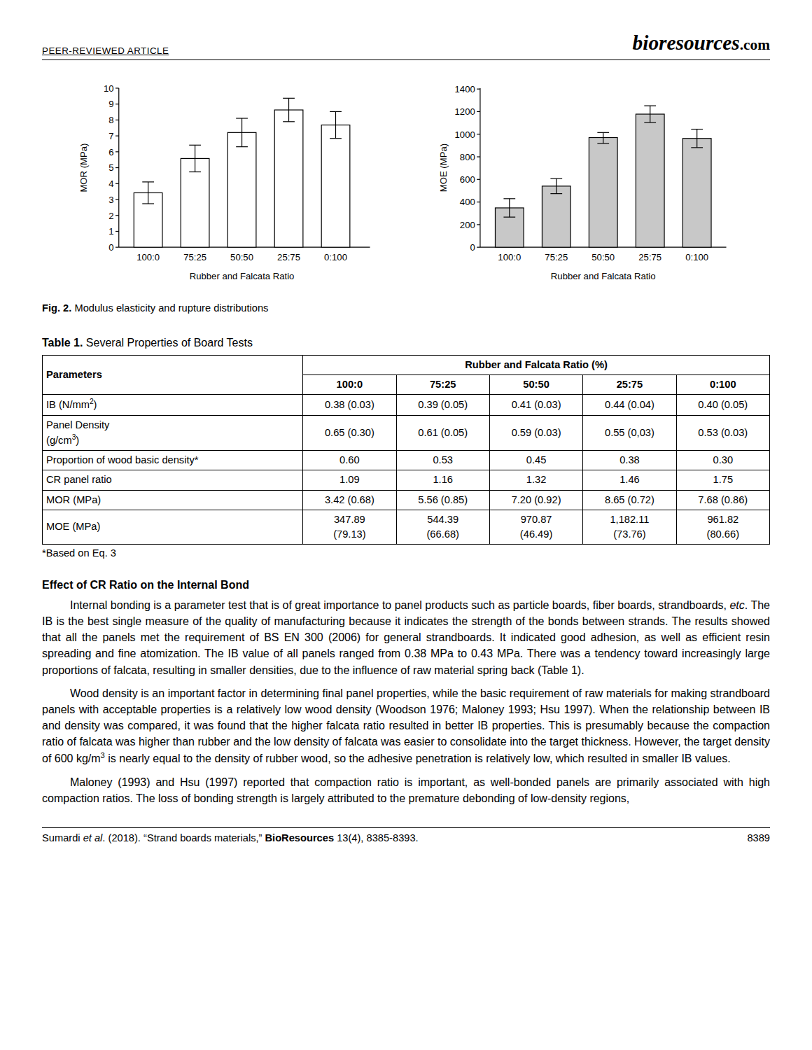PEER-REVIEWED ARTICLE
bioresources.com
0 1 2 3 4 5 6 7 8 9 10 MOR (MPa) 100:0 75:25 50:50 25:75 0:100 Rubber and Falcata Ratio
0 200 400 600 800 1000 1200 1400 MOE (MPa) 100:0 75:25 50:50 25:75 0:100 Rubber and Falcata Ratio
Fig. 2. Modulus elasticity and rupture distributions
Table 1. Several Properties of Board Tests
| Parameters | Rubber and Falcata Ratio (%) |
| --- | --- |
| 100:0 | 75:25 | 50:50 | 25:75 | 0:100 |
| IB (N/mm 2 ) | 0.38 (0.03) | 0.39 (0.05) | 0.41 (0.03) | 0.44 (0.04) | 0.40 (0.05) |
| Panel Density (g/cm 3 ) | 0.65 (0.30) | 0.61 (0.05) | 0.59 (0.03) | 0.55 (0,03) | 0.53 (0.03) |
| Proportion of wood basic density* | 0.60 | 0.53 | 0.45 | 0.38 | 0.30 |
| CR panel ratio | 1.09 | 1.16 | 1.32 | 1.46 | 1.75 |
| MOR (MPa) | 3.42 (0.68) | 5.56 (0.85) | 7.20 (0.92) | 8.65 (0.72) | 7.68 (0.86) |
| MOE (MPa) | 347.89 (79.13) | 544.39 (66.68) | 970.87 (46.49) | 1,182.11 (73.76) | 961.82 (80.66) |
*Based on Eq. 3
Effect of CR Ratio on the Internal Bond
Internal bonding is a parameter test that is of great importance to panel products such as particle boards, fiber boards, strandboards, etc. The IB is the best single measure of the quality of manufacturing because it indicates the strength of the bonds between strands. The results showed that all the panels met the requirement of BS EN 300 (2006) for general strandboards. It indicated good adhesion, as well as efficient resin spreading and fine atomization. The IB value of all panels ranged from 0.38 MPa to 0.43 MPa. There was a tendency toward increasingly large proportions of falcata, resulting in smaller densities, due to the influence of raw material spring back (Table 1).
Wood density is an important factor in determining final panel properties, while the basic requirement of raw materials for making strandboard panels with acceptable properties is a relatively low wood density (Woodson 1976; Maloney 1993; Hsu 1997). When the relationship between IB and density was compared, it was found that the higher falcata ratio resulted in better IB properties. This is presumably because the compaction ratio of falcata was higher than rubber and the low density of falcata was easier to consolidate into the target thickness. However, the target density of 600 kg/m3 is nearly equal to the density of rubber wood, so the adhesive penetration is relatively low, which resulted in smaller IB values.
Maloney (1993) and Hsu (1997) reported that compaction ratio is important, as well-bonded panels are primarily associated with high compaction ratios. The loss of bonding strength is largely attributed to the premature debonding of low-density regions,
Sumardi et al. (2018). “Strand boards materials,” BioResources 13(4), 8385-8393.
8389